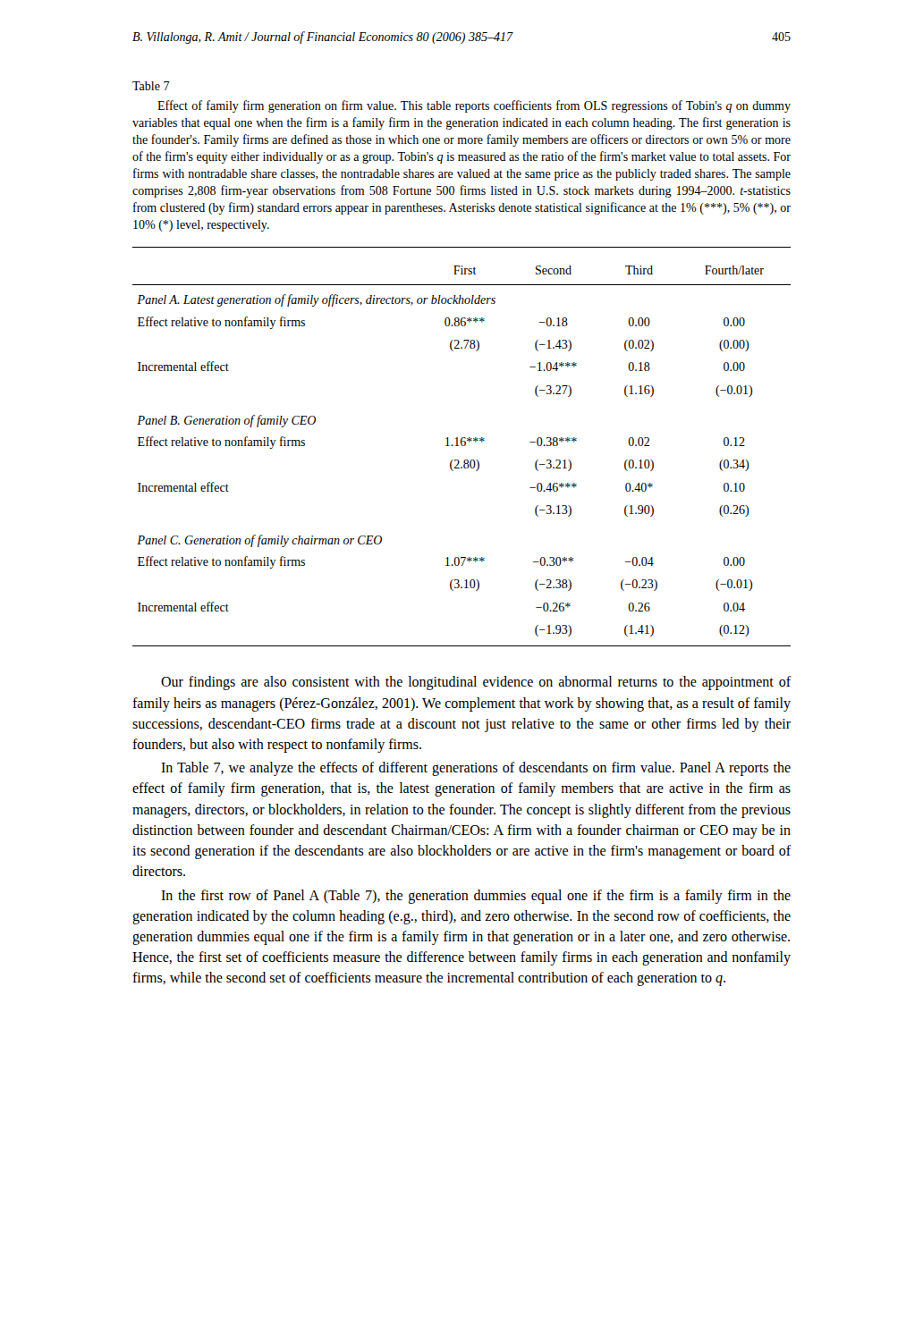B. Villalonga, R. Amit / Journal of Financial Economics 80 (2006) 385–417 405
Table 7
Effect of family firm generation on firm value. This table reports coefficients from OLS regressions of Tobin's q on dummy variables that equal one when the firm is a family firm in the generation indicated in each column heading. The first generation is the founder's. Family firms are defined as those in which one or more family members are officers or directors or own 5% or more of the firm's equity either individually or as a group. Tobin's q is measured as the ratio of the firm's market value to total assets. For firms with nontradable share classes, the nontradable shares are valued at the same price as the publicly traded shares. The sample comprises 2,808 firm-year observations from 508 Fortune 500 firms listed in U.S. stock markets during 1994–2000. t-statistics from clustered (by firm) standard errors appear in parentheses. Asterisks denote statistical significance at the 1% (***), 5% (**), or 10% (*) level, respectively.
| | First | Second | Third | Fourth/later |
| --- | --- | --- | --- | --- |
| Panel A. Latest generation of family officers, directors, or blockholders |
| Effect relative to nonfamily firms | 0.86*** | −0.18 | 0.00 | 0.00 |
| | (2.78) | (−1.43) | (0.02) | (0.00) |
| Incremental effect | | −1.04*** | 0.18 | 0.00 |
| | | (−3.27) | (1.16) | (−0.01) |
| Panel B. Generation of family CEO |
| Effect relative to nonfamily firms | 1.16*** | −0.38*** | 0.02 | 0.12 |
| | (2.80) | (−3.21) | (0.10) | (0.34) |
| Incremental effect | | −0.46*** | 0.40* | 0.10 |
| | | (−3.13) | (1.90) | (0.26) |
| Panel C. Generation of family chairman or CEO |
| Effect relative to nonfamily firms | 1.07*** | −0.30** | −0.04 | 0.00 |
| | (3.10) | (−2.38) | (−0.23) | (−0.01) |
| Incremental effect | | −0.26* | 0.26 | 0.04 |
| | | (−1.93) | (1.41) | (0.12) |
Our findings are also consistent with the longitudinal evidence on abnormal returns to the appointment of family heirs as managers (Pérez-González, 2001). We complement that work by showing that, as a result of family successions, descendant-CEO firms trade at a discount not just relative to the same or other firms led by their founders, but also with respect to nonfamily firms.
In Table 7, we analyze the effects of different generations of descendants on firm value. Panel A reports the effect of family firm generation, that is, the latest generation of family members that are active in the firm as managers, directors, or blockholders, in relation to the founder. The concept is slightly different from the previous distinction between founder and descendant Chairman/CEOs: A firm with a founder chairman or CEO may be in its second generation if the descendants are also blockholders or are active in the firm's management or board of directors.
In the first row of Panel A (Table 7), the generation dummies equal one if the firm is a family firm in the generation indicated by the column heading (e.g., third), and zero otherwise. In the second row of coefficients, the generation dummies equal one if the firm is a family firm in that generation or in a later one, and zero otherwise. Hence, the first set of coefficients measure the difference between family firms in each generation and nonfamily firms, while the second set of coefficients measure the incremental contribution of each generation to q.